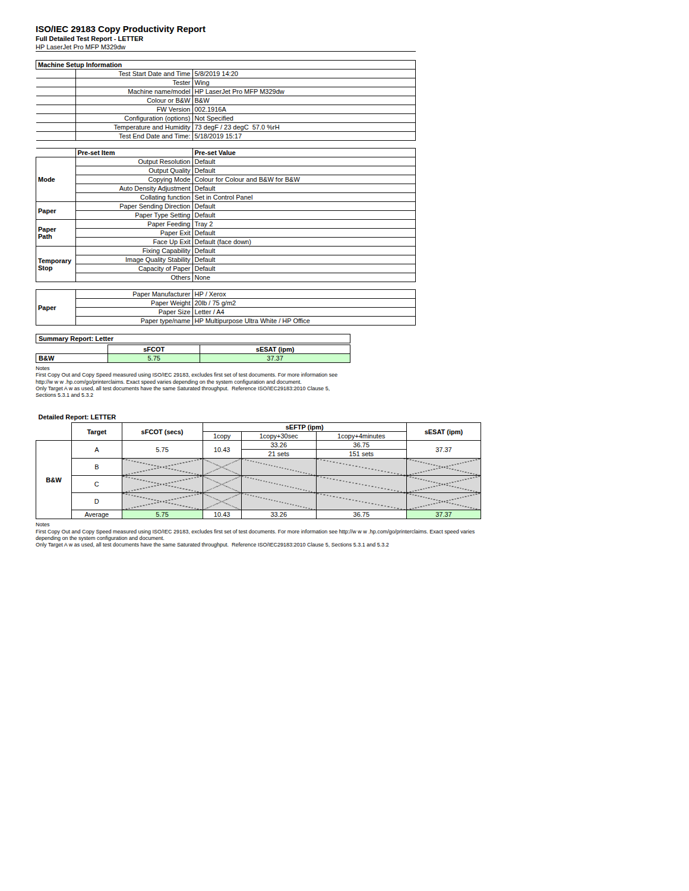ISO/IEC 29183 Copy Productivity Report
Full Detailed Test Report - LETTER
HP LaserJet Pro MFP M329dw
| Machine Setup Information |
| | Test Start Date and Time | 5/8/2019 14:20 |
| | Tester | Wing |
| | Machine name/model | HP LaserJet Pro MFP M329dw |
| | Colour or B&W | B&W |
| | FW Version | 002.1916A |
| | Configuration (options) | Not Specified |
| | Temperature and Humidity | 73 degF / 23 degC 57.0 %rH |
| | Test End Date and Time: | 5/18/2019 15:17 |
| | Pre-set Item | Pre-set Value |
| Mode | Output Resolution | Default |
| Output Quality | Default |
| Copying Mode | Colour for Colour and B&W for B&W |
| Auto Density Adjustment | Default |
| Collating function | Set in Control Panel |
| Paper | Paper Sending Direction | Default |
| Paper Type Setting | Default |
| Paper Path | Paper Feeding | Tray 2 |
| Paper Exit | Default |
| Face Up Exit | Default (face down) |
| Temporary Stop | Fixing Capability | Default |
| Image Quality Stability | Default |
| Capacity of Paper | Default |
| Others | None |
| Paper | Paper Manufacturer | HP / Xerox |
| Paper Weight | 20lb / 75 g/m2 |
| Paper Size | Letter / A4 |
| Paper type/name | HP Multipurpose Ultra White / HP Office |
| Summary Report: Letter |
| | sFCOT | sESAT (ipm) |
| B&W | 5.75 | 37.37 |
Notes
First Copy Out and Copy Speed measured using ISO/IEC 29183, excludes first set of test documents. For more information see http://w w w .hp.com/go/printerclaims. Exact speed varies depending on the system configuration and document.
Only Target A w as used, all test documents have the same Saturated throughput. Reference ISO/IEC29183:2010 Clause 5, Sections 5.3.1 and 5.3.2
| Detailed Report: LETTER |
| | Target | sFCOT (secs) | sEFTP (ipm) | sESAT (ipm) |
| 1copy | 1copy+30sec | 1copy+4minutes |
| B&W | A | 5.75 | 10.43 | 33.26 | 36.75 | 37.37 |
| 21 sets | 151 sets |
| B | | | | | |
| C | | | | | |
| D | | | | | |
| Average | 5.75 | 10.43 | 33.26 | 36.75 | 37.37 |
Notes
First Copy Out and Copy Speed measured using ISO/IEC 29183, excludes first set of test documents. For more information see http://w w w .hp.com/go/printerclaims. Exact speed varies depending on the system configuration and document.
Only Target A w as used, all test documents have the same Saturated throughput. Reference ISO/IEC29183:2010 Clause 5, Sections 5.3.1 and 5.3.2